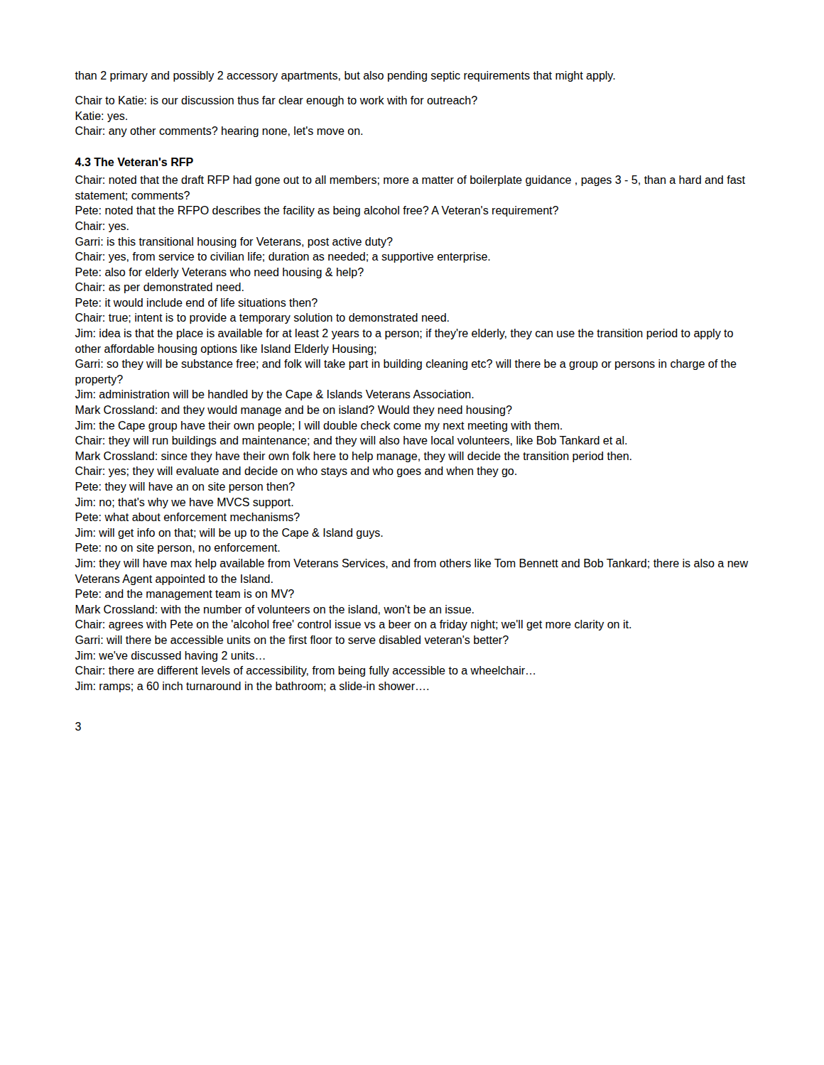than 2 primary and possibly 2 accessory apartments, but also pending septic requirements that might apply.
Chair to Katie: is our discussion thus far clear enough to work with for outreach?
Katie: yes.
Chair: any other comments? hearing none, let's move on.
4.3 The Veteran's RFP
Chair: noted that the draft RFP had gone out to all members; more a matter of boilerplate guidance , pages 3 - 5, than a hard and fast statement; comments?
Pete: noted that the RFPO describes the facility as being alcohol free? A Veteran's requirement?
Chair: yes.
Garri: is this transitional housing for Veterans, post active duty?
Chair: yes, from service to civilian life; duration as needed; a supportive enterprise.
Pete: also for elderly Veterans who need housing & help?
Chair: as per demonstrated need.
Pete: it would include end of life situations then?
Chair: true; intent is to provide a temporary solution to demonstrated need.
Jim: idea is that the place is available for at least 2 years to a person; if they're elderly, they can use the transition period to apply to other affordable housing options like Island Elderly Housing;
Garri: so they will be substance free; and folk will take part in building cleaning etc? will there be a group or persons in charge of the property?
Jim: administration will be handled by the Cape & Islands Veterans Association.
Mark Crossland: and they would manage and be on island? Would they need housing?
Jim: the Cape group have their own people; I will double check come my next meeting with them.
Chair: they will run buildings and maintenance; and they will also have local volunteers, like Bob Tankard et al.
Mark Crossland: since they have their own folk here to help manage, they will decide the transition period then.
Chair: yes; they will evaluate and decide on who stays and who goes and when they go.
Pete: they will have an on site person then?
Jim: no; that's why we have MVCS support.
Pete: what about enforcement mechanisms?
Jim: will get info on that; will be up to the Cape & Island guys.
Pete: no on site person, no enforcement.
Jim: they will have max help available from Veterans Services, and from others like Tom Bennett and Bob Tankard; there is also a new Veterans Agent appointed to the Island.
Pete: and the management team is on MV?
Mark Crossland: with the number of volunteers on the island, won't be an issue.
Chair: agrees with Pete on the 'alcohol free' control issue vs a beer on a friday night; we'll get more clarity on it.
Garri: will there be accessible units on the first floor to serve disabled veteran's better?
Jim: we've discussed having 2 units…
Chair: there are different levels of accessibility, from being fully accessible to a wheelchair…
Jim: ramps; a 60 inch turnaround in the bathroom; a slide-in shower….
3